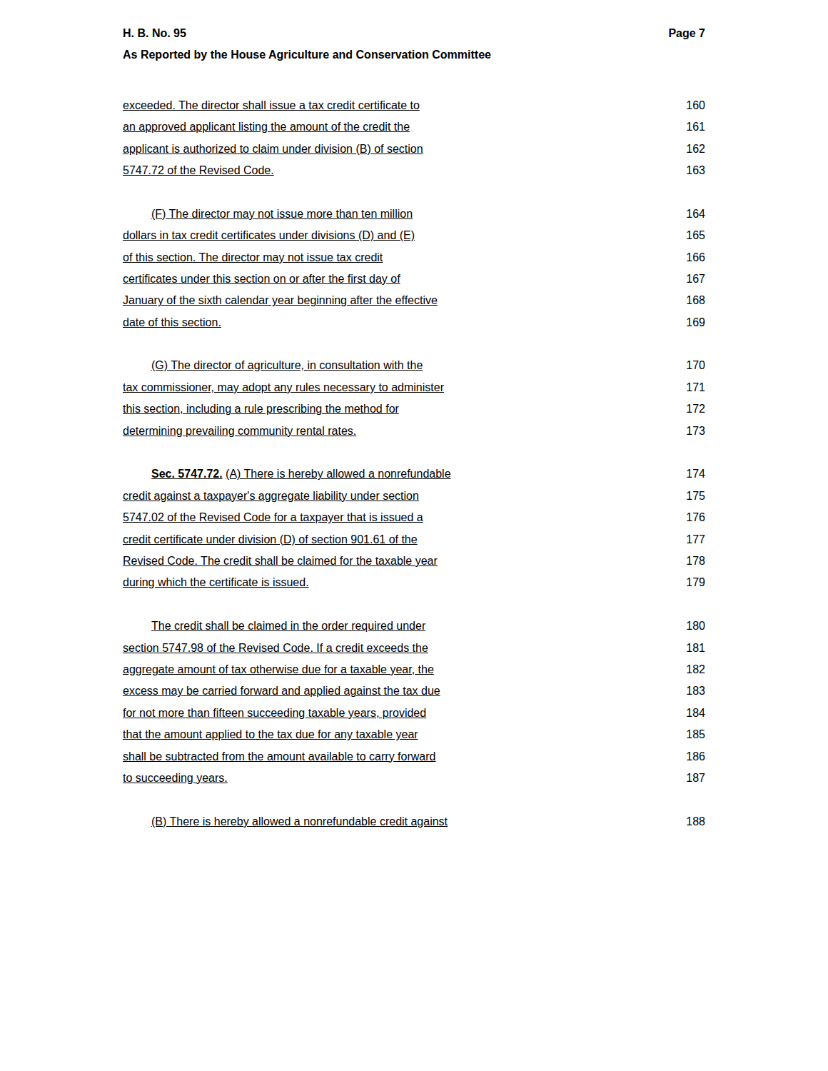H. B. No. 95
As Reported by the House Agriculture and Conservation Committee
Page 7
exceeded. The director shall issue a tax credit certificate to 160
an approved applicant listing the amount of the credit the 161
applicant is authorized to claim under division (B) of section 162
5747.72 of the Revised Code. 163
(F) The director may not issue more than ten million 164
dollars in tax credit certificates under divisions (D) and (E) 165
of this section. The director may not issue tax credit 166
certificates under this section on or after the first day of 167
January of the sixth calendar year beginning after the effective 168
date of this section. 169
(G) The director of agriculture, in consultation with the 170
tax commissioner, may adopt any rules necessary to administer 171
this section, including a rule prescribing the method for 172
determining prevailing community rental rates. 173
Sec. 5747.72. (A) There is hereby allowed a nonrefundable 174
credit against a taxpayer's aggregate liability under section 175
5747.02 of the Revised Code for a taxpayer that is issued a 176
credit certificate under division (D) of section 901.61 of the 177
Revised Code. The credit shall be claimed for the taxable year 178
during which the certificate is issued. 179
The credit shall be claimed in the order required under 180
section 5747.98 of the Revised Code. If a credit exceeds the 181
aggregate amount of tax otherwise due for a taxable year, the 182
excess may be carried forward and applied against the tax due 183
for not more than fifteen succeeding taxable years, provided 184
that the amount applied to the tax due for any taxable year 185
shall be subtracted from the amount available to carry forward 186
to succeeding years. 187
(B) There is hereby allowed a nonrefundable credit against 188